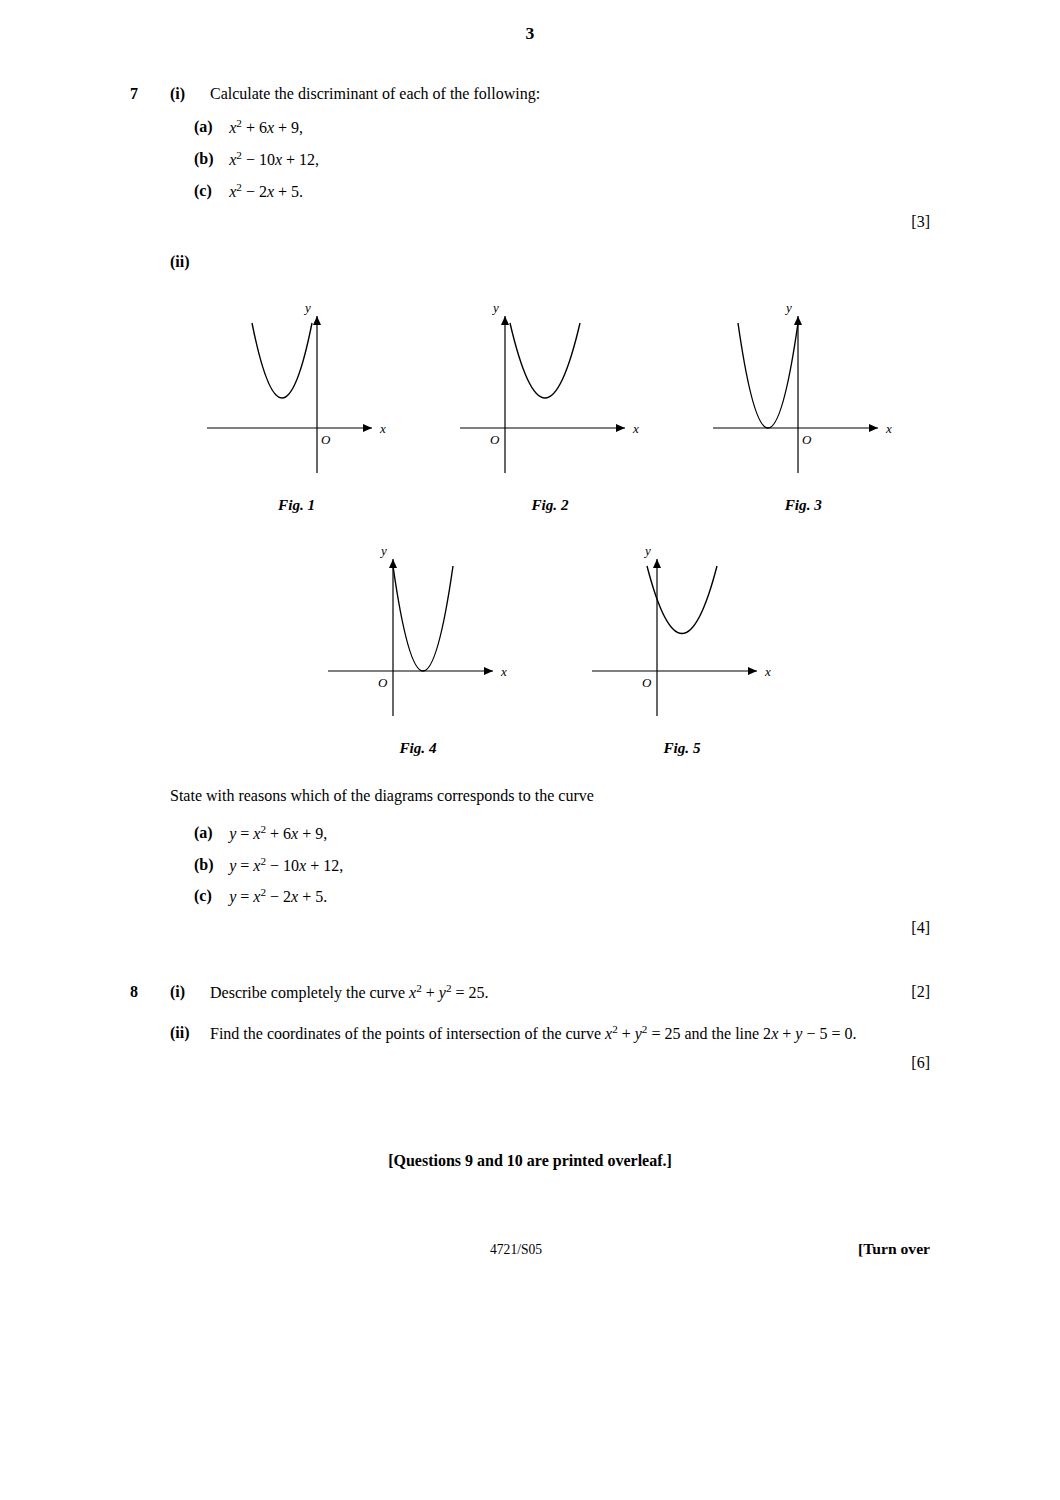3
7
(i)
Calculate the discriminant of each of the following:
(a)
x2 + 6x + 9,
(b)
x2 − 10x + 12,
(c)
x2 − 2x + 5.
[3]
(ii)
y x O
Fig. 1
y x O
Fig. 2
y x O
Fig. 3
y x O
Fig. 4
y x O
Fig. 5
State with reasons which of the diagrams corresponds to the curve
(a)
y = x2 + 6x + 9,
(b)
y = x2 − 10x + 12,
(c)
y = x2 − 2x + 5.
[4]
8
(i)
Describe completely the curve x2 + y2 = 25. [2]
(ii)
Find the coordinates of the points of intersection of the curve x2 + y2 = 25 and the line 2x + y − 5 = 0.
[6]
[Questions 9 and 10 are printed overleaf.]
4721/S05
[Turn over